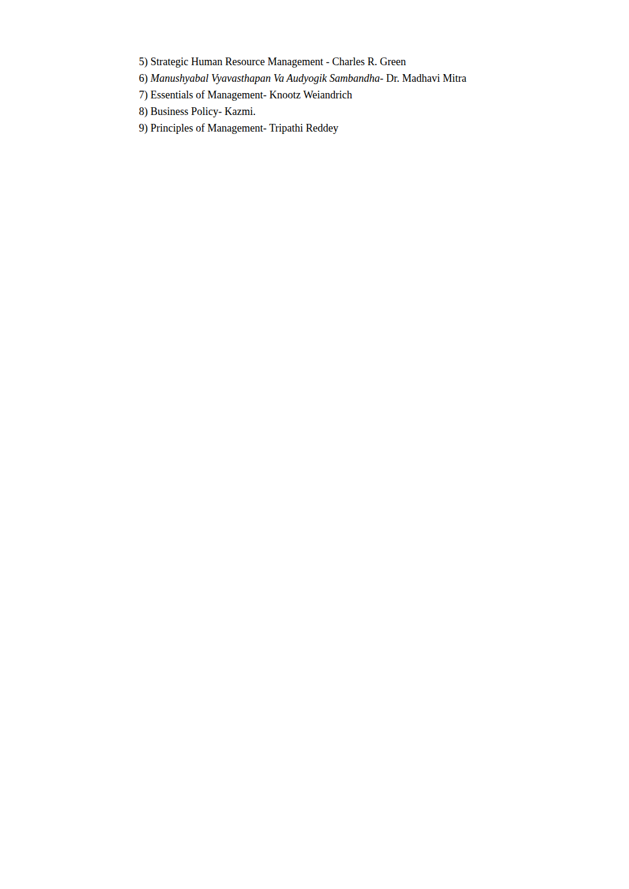5) Strategic Human Resource Management - Charles R. Green
6) Manushyabal Vyavasthapan Va Audyogik Sambandha- Dr. Madhavi Mitra
7) Essentials of Management- Knootz Weiandrich
8) Business Policy- Kazmi.
9) Principles of Management- Tripathi Reddey